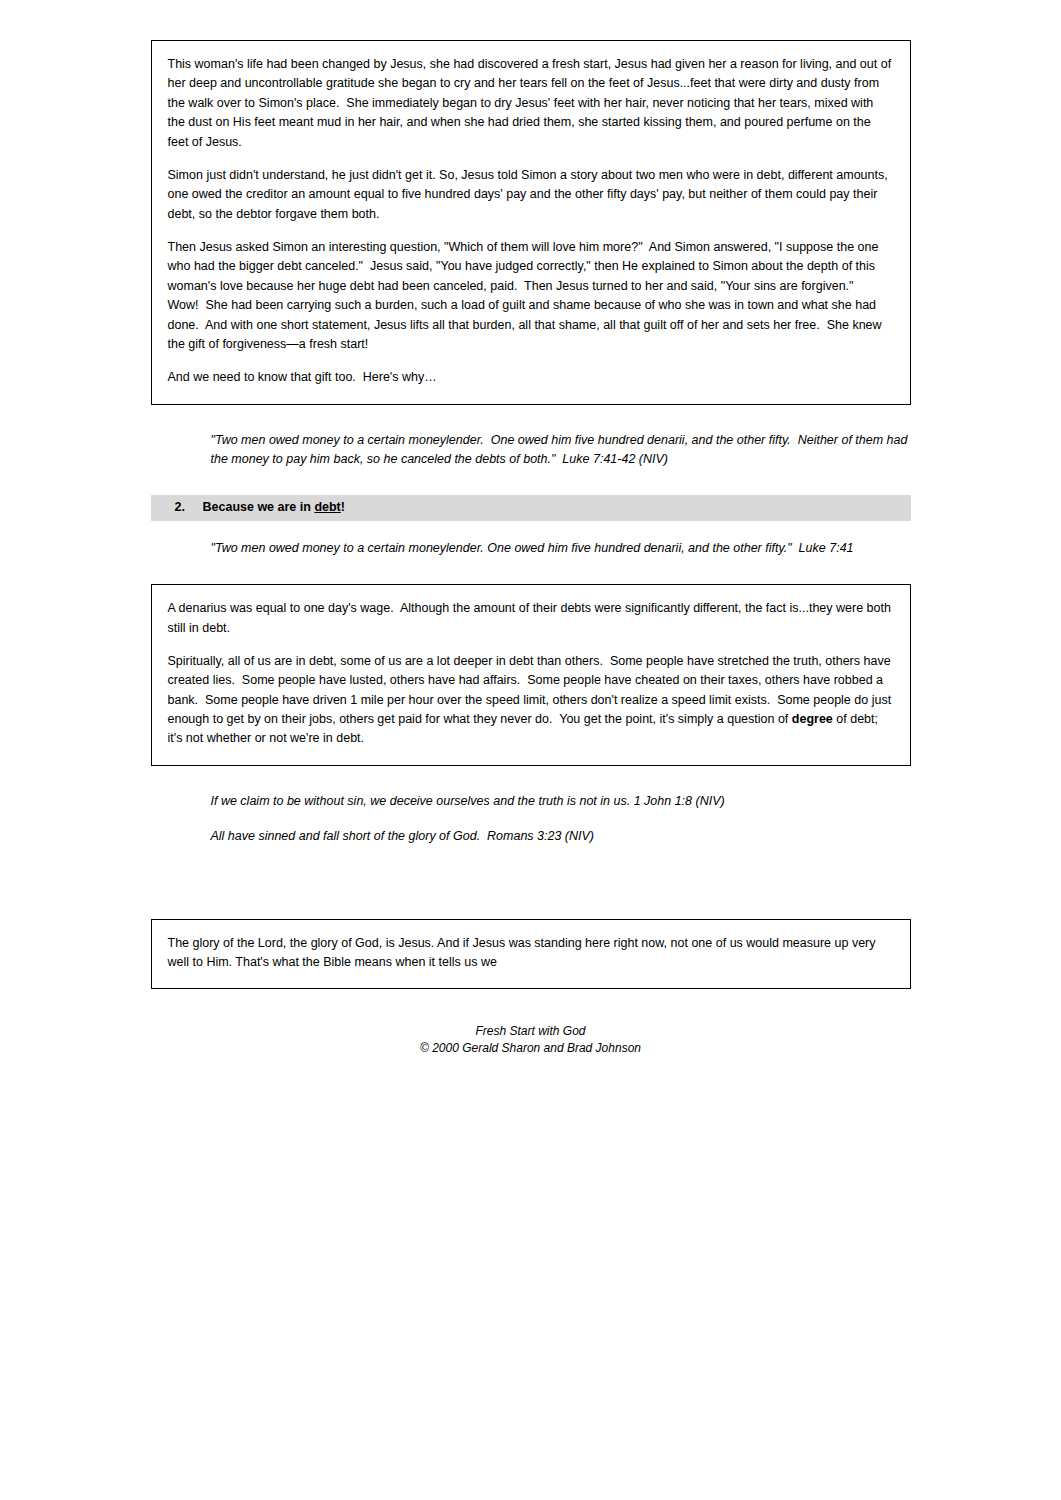This woman's life had been changed by Jesus, she had discovered a fresh start, Jesus had given her a reason for living, and out of her deep and uncontrollable gratitude she began to cry and her tears fell on the feet of Jesus...feet that were dirty and dusty from the walk over to Simon's place. She immediately began to dry Jesus' feet with her hair, never noticing that her tears, mixed with the dust on His feet meant mud in her hair, and when she had dried them, she started kissing them, and poured perfume on the feet of Jesus.
Simon just didn't understand, he just didn't get it. So, Jesus told Simon a story about two men who were in debt, different amounts, one owed the creditor an amount equal to five hundred days' pay and the other fifty days' pay, but neither of them could pay their debt, so the debtor forgave them both.
Then Jesus asked Simon an interesting question, "Which of them will love him more?" And Simon answered, "I suppose the one who had the bigger debt canceled." Jesus said, "You have judged correctly," then He explained to Simon about the depth of this woman's love because her huge debt had been canceled, paid. Then Jesus turned to her and said, "Your sins are forgiven." Wow! She had been carrying such a burden, such a load of guilt and shame because of who she was in town and what she had done. And with one short statement, Jesus lifts all that burden, all that shame, all that guilt off of her and sets her free. She knew the gift of forgiveness—a fresh start!
And we need to know that gift too. Here's why…
"Two men owed money to a certain moneylender. One owed him five hundred denarii, and the other fifty. Neither of them had the money to pay him back, so he canceled the debts of both." Luke 7:41-42 (NIV)
2. Because we are in debt!
"Two men owed money to a certain moneylender. One owed him five hundred denarii, and the other fifty." Luke 7:41
A denarius was equal to one day's wage. Although the amount of their debts were significantly different, the fact is...they were both still in debt.
Spiritually, all of us are in debt, some of us are a lot deeper in debt than others. Some people have stretched the truth, others have created lies. Some people have lusted, others have had affairs. Some people have cheated on their taxes, others have robbed a bank. Some people have driven 1 mile per hour over the speed limit, others don't realize a speed limit exists. Some people do just enough to get by on their jobs, others get paid for what they never do. You get the point, it's simply a question of degree of debt; it's not whether or not we're in debt.
If we claim to be without sin, we deceive ourselves and the truth is not in us. 1 John 1:8 (NIV)
All have sinned and fall short of the glory of God. Romans 3:23 (NIV)
The glory of the Lord, the glory of God, is Jesus. And if Jesus was standing here right now, not one of us would measure up very well to Him. That's what the Bible means when it tells us we
Fresh Start with God
© 2000 Gerald Sharon and Brad Johnson